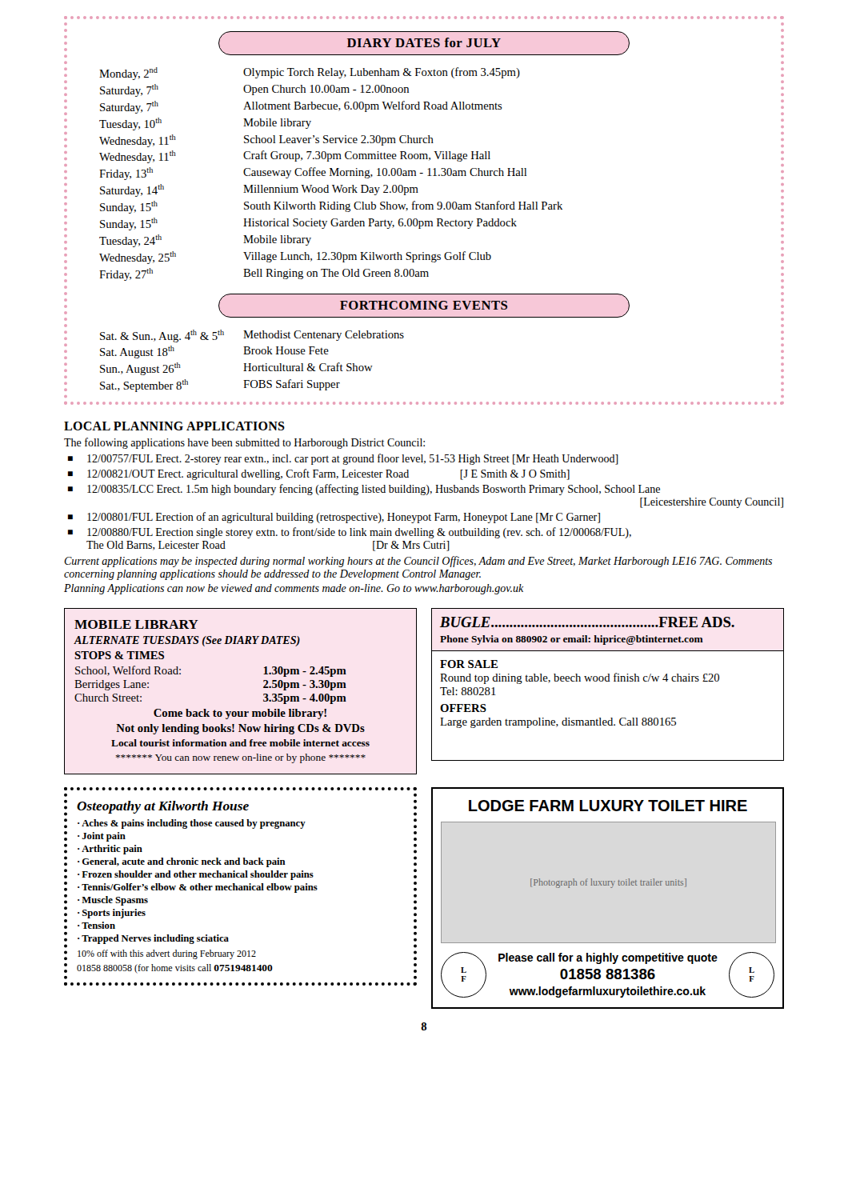DIARY DATES for JULY
| Monday, 2 nd | Olympic Torch Relay, Lubenham & Foxton (from 3.45pm) |
| Saturday, 7 th | Open Church 10.00am - 12.00noon |
| Saturday, 7 th | Allotment Barbecue, 6.00pm Welford Road Allotments |
| Tuesday, 10 th | Mobile library |
| Wednesday, 11 th | School Leaver’s Service 2.30pm Church |
| Wednesday, 11 th | Craft Group, 7.30pm Committee Room, Village Hall |
| Friday, 13 th | Causeway Coffee Morning, 10.00am - 11.30am Church Hall |
| Saturday, 14 th | Millennium Wood Work Day 2.00pm |
| Sunday, 15 th | South Kilworth Riding Club Show, from 9.00am Stanford Hall Park |
| Sunday, 15 th | Historical Society Garden Party, 6.00pm Rectory Paddock |
| Tuesday, 24 th | Mobile library |
| Wednesday, 25 th | Village Lunch, 12.30pm Kilworth Springs Golf Club |
| Friday, 27 th | Bell Ringing on The Old Green 8.00am |
FORTHCOMING EVENTS
| Sat. & Sun., Aug. 4 th & 5 th | Methodist Centenary Celebrations |
| Sat. August 18 th | Brook House Fete |
| Sun., August 26 th | Horticultural & Craft Show |
| Sat., September 8 th | FOBS Safari Supper |
LOCAL PLANNING APPLICATIONS
The following applications have been submitted to Harborough District Council:
12/00757/FUL Erect. 2-storey rear extn., incl. car port at ground floor level, 51-53 High Street [Mr Heath Underwood]
12/00821/OUT Erect. agricultural dwelling, Croft Farm, Leicester Road [J E Smith & J O Smith]
12/00835/LCC Erect. 1.5m high boundary fencing (affecting listed building), Husbands Bosworth Primary School, School Lane
[Leicestershire County Council]
12/00801/FUL Erection of an agricultural building (retrospective), Honeypot Farm, Honeypot Lane [Mr C Garner]
12/00880/FUL Erection single storey extn. to front/side to link main dwelling & outbuilding (rev. sch. of 12/00068/FUL),
The Old Barns, Leicester Road [Dr & Mrs Cutri]
Current applications may be inspected during normal working hours at the Council Offices, Adam and Eve Street, Market Harborough LE16 7AG. Comments concerning planning applications should be addressed to the Development Control Manager.
Planning Applications can now be viewed and comments made on-line. Go to www.harborough.gov.uk
MOBILE LIBRARY
ALTERNATE TUESDAYS (See DIARY DATES)
STOPS & TIMES
| School, Welford Road: | 1.30pm - 2.45pm |
| Berridges Lane: | 2.50pm - 3.30pm |
| Church Street: | 3.35pm - 4.00pm |
Come back to your mobile library!
Not only lending books! Now hiring CDs & DVDs
Local tourist information and free mobile internet access
******* You can now renew on-line or by phone *******
BUGLE.............................................FREE ADS.
Phone Sylvia on 880902 or email: hiprice@btinternet.com
FOR SALE
Round top dining table, beech wood finish c/w 4 chairs £20
Tel: 880281
OFFERS
Large garden trampoline, dismantled. Call 880165
Osteopathy at Kilworth House
Aches & pains including those caused by pregnancy
Joint pain
Arthritic pain
General, acute and chronic neck and back pain
Frozen shoulder and other mechanical shoulder pains
Tennis/Golfer’s elbow & other mechanical elbow pains
Muscle Spasms
Sports injuries
Tension
Trapped Nerves including sciatica
10% off with this advert during February 2012
01858 880058 (for home visits call 07519481400
LODGE FARM LUXURY TOILET HIRE
[Photograph of luxury toilet trailer units]
L
F
Please call for a highly competitive quote
01858 881386
www.lodgefarmluxurytoilethire.co.uk
L
F
8